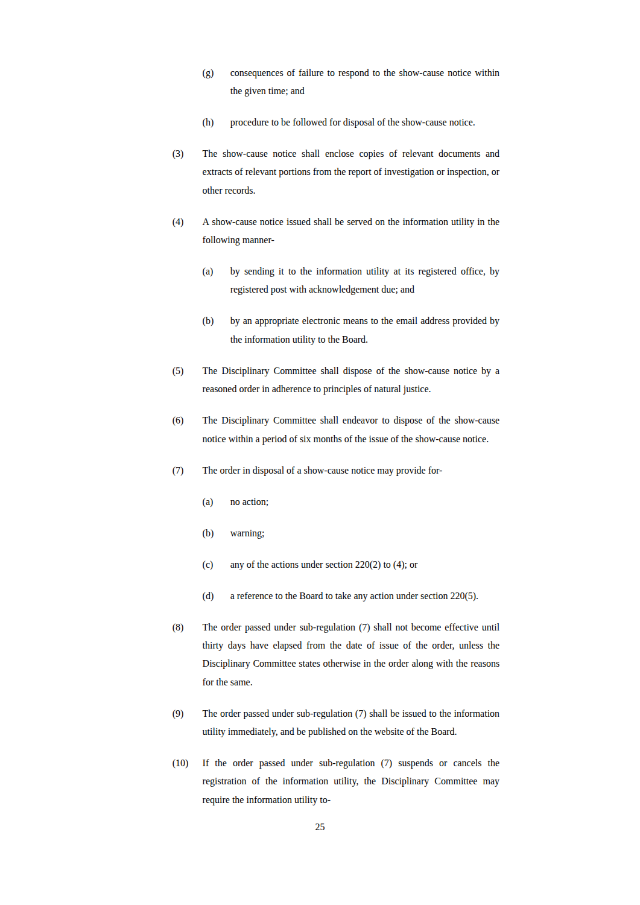(g)
consequences of failure to respond to the show-cause notice within the given time; and
(h)
procedure to be followed for disposal of the show-cause notice.
(3)
The show-cause notice shall enclose copies of relevant documents and extracts of relevant portions from the report of investigation or inspection, or other records.
(4)
A show-cause notice issued shall be served on the information utility in the following manner-
(a)
by sending it to the information utility at its registered office, by registered post with acknowledgement due; and
(b)
by an appropriate electronic means to the email address provided by the information utility to the Board.
(5)
The Disciplinary Committee shall dispose of the show-cause notice by a reasoned order in adherence to principles of natural justice.
(6)
The Disciplinary Committee shall endeavor to dispose of the show-cause notice within a period of six months of the issue of the show-cause notice.
(7)
The order in disposal of a show-cause notice may provide for-
(a)
no action;
(b)
warning;
(c)
any of the actions under section 220(2) to (4); or
(d)
a reference to the Board to take any action under section 220(5).
(8)
The order passed under sub-regulation (7) shall not become effective until thirty days have elapsed from the date of issue of the order, unless the Disciplinary Committee states otherwise in the order along with the reasons for the same.
(9)
The order passed under sub-regulation (7) shall be issued to the information utility immediately, and be published on the website of the Board.
(10)
If the order passed under sub-regulation (7) suspends or cancels the registration of the information utility, the Disciplinary Committee may require the information utility to-
25